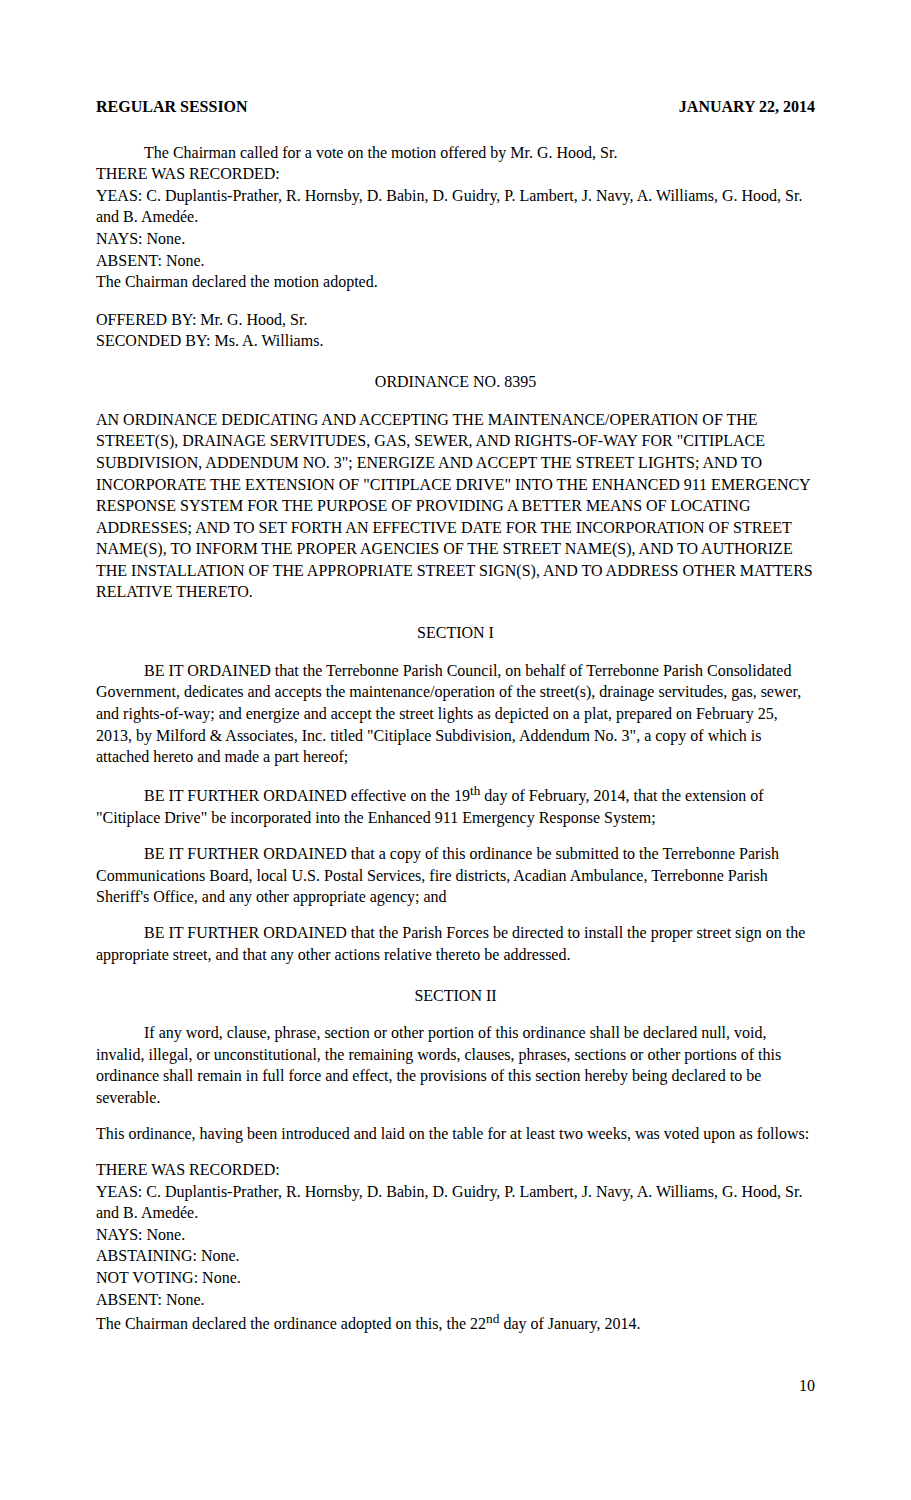Regular Session January 22, 2014
The Chairman called for a vote on the motion offered by Mr. G. Hood, Sr.
THERE WAS RECORDED:
YEAS: C. Duplantis-Prather, R. Hornsby, D. Babin, D. Guidry, P. Lambert, J. Navy, A. Williams, G. Hood, Sr. and B. Amedée.
NAYS: None.
ABSENT: None.
The Chairman declared the motion adopted.
OFFERED BY: Mr. G. Hood, Sr.
SECONDED BY: Ms. A. Williams.
Ordinance No. 8395
AN ORDINANCE DEDICATING AND ACCEPTING THE MAINTENANCE/OPERATION OF THE STREET(S), DRAINAGE SERVITUDES, GAS, SEWER, AND RIGHTS-OF-WAY FOR "CITIPLACE SUBDIVISION, ADDENDUM NO. 3"; ENERGIZE AND ACCEPT THE STREET LIGHTS; AND TO INCORPORATE THE EXTENSION OF "CITIPLACE DRIVE" INTO THE ENHANCED 911 EMERGENCY RESPONSE SYSTEM FOR THE PURPOSE OF PROVIDING A BETTER MEANS OF LOCATING ADDRESSES; AND TO SET FORTH AN EFFECTIVE DATE FOR THE INCORPORATION OF STREET NAME(S), TO INFORM THE PROPER AGENCIES OF THE STREET NAME(S), AND TO AUTHORIZE THE INSTALLATION OF THE APPROPRIATE STREET SIGN(S), AND TO ADDRESS OTHER MATTERS RELATIVE THERETO.
Section I
BE IT ORDAINED that the Terrebonne Parish Council, on behalf of Terrebonne Parish Consolidated Government, dedicates and accepts the maintenance/operation of the street(s), drainage servitudes, gas, sewer, and rights-of-way; and energize and accept the street lights as depicted on a plat, prepared on February 25, 2013, by Milford & Associates, Inc. titled "Citiplace Subdivision, Addendum No. 3", a copy of which is attached hereto and made a part hereof;
BE IT FURTHER ORDAINED effective on the 19th day of February, 2014, that the extension of "Citiplace Drive" be incorporated into the Enhanced 911 Emergency Response System;
BE IT FURTHER ORDAINED that a copy of this ordinance be submitted to the Terrebonne Parish Communications Board, local U.S. Postal Services, fire districts, Acadian Ambulance, Terrebonne Parish Sheriff's Office, and any other appropriate agency; and
BE IT FURTHER ORDAINED that the Parish Forces be directed to install the proper street sign on the appropriate street, and that any other actions relative thereto be addressed.
Section II
If any word, clause, phrase, section or other portion of this ordinance shall be declared null, void, invalid, illegal, or unconstitutional, the remaining words, clauses, phrases, sections or other portions of this ordinance shall remain in full force and effect, the provisions of this section hereby being declared to be severable.
This ordinance, having been introduced and laid on the table for at least two weeks, was voted upon as follows:
THERE WAS RECORDED:
YEAS: C. Duplantis-Prather, R. Hornsby, D. Babin, D. Guidry, P. Lambert, J. Navy, A. Williams, G. Hood, Sr. and B. Amedée.
NAYS: None.
ABSTAINING: None.
NOT VOTING: None.
ABSENT: None.
The Chairman declared the ordinance adopted on this, the 22nd day of January, 2014.
10